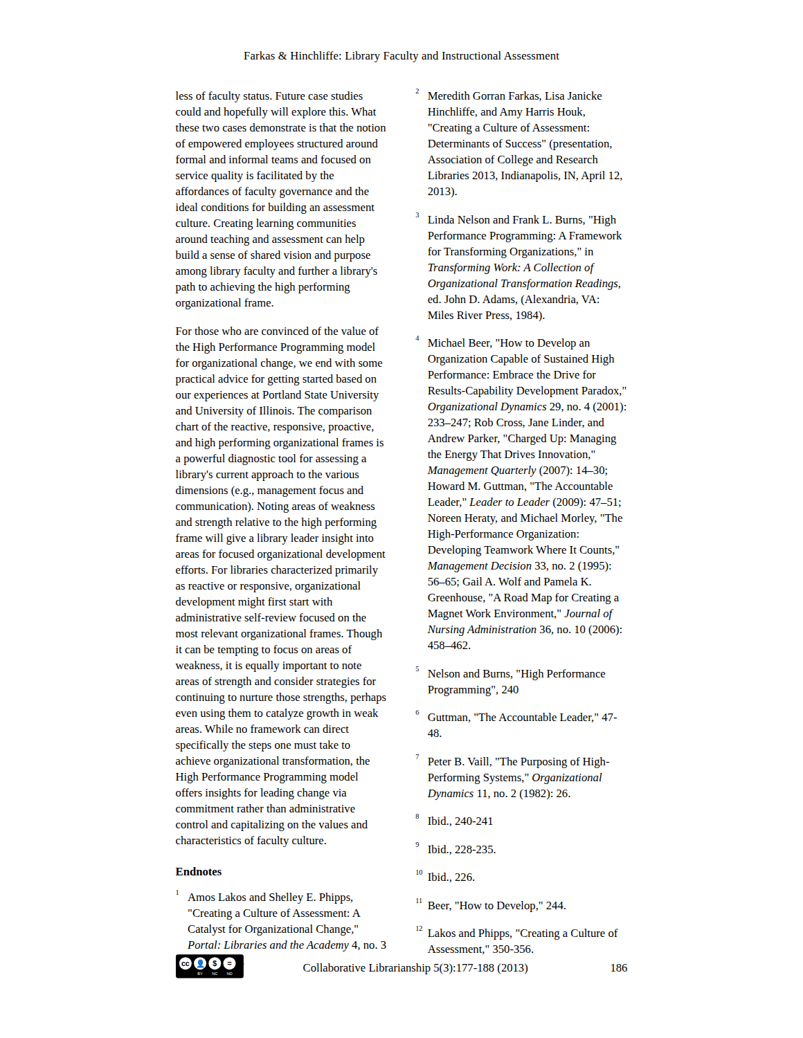Farkas & Hinchliffe: Library Faculty and Instructional Assessment
less of faculty status. Future case studies could and hopefully will explore this. What these two cases demonstrate is that the notion of empowered employees structured around formal and informal teams and focused on service quality is facilitated by the affordances of faculty governance and the ideal conditions for building an assessment culture. Creating learning communities around teaching and assessment can help build a sense of shared vision and purpose among library faculty and further a library's path to achieving the high performing organizational frame.
For those who are convinced of the value of the High Performance Programming model for organizational change, we end with some practical advice for getting started based on our experiences at Portland State University and University of Illinois. The comparison chart of the reactive, responsive, proactive, and high performing organizational frames is a powerful diagnostic tool for assessing a library's current approach to the various dimensions (e.g., management focus and communication). Noting areas of weakness and strength relative to the high performing frame will give a library leader insight into areas for focused organizational development efforts. For libraries characterized primarily as reactive or responsive, organizational development might first start with administrative self-review focused on the most relevant organizational frames. Though it can be tempting to focus on areas of weakness, it is equally important to note areas of strength and consider strategies for continuing to nurture those strengths, perhaps even using them to catalyze growth in weak areas. While no framework can direct specifically the steps one must take to achieve organizational transformation, the High Performance Programming model offers insights for leading change via commitment rather than administrative control and capitalizing on the values and characteristics of faculty culture.
Endnotes
1 Amos Lakos and Shelley E. Phipps, "Creating a Culture of Assessment: A Catalyst for Organizational Change," Portal: Libraries and the Academy 4, no. 3 (2004): 352.
2 Meredith Gorran Farkas, Lisa Janicke Hinchliffe, and Amy Harris Houk, "Creating a Culture of Assessment: Determinants of Success" (presentation, Association of College and Research Libraries 2013, Indianapolis, IN, April 12, 2013).
3 Linda Nelson and Frank L. Burns, "High Performance Programming: A Framework for Transforming Organizations," in Transforming Work: A Collection of Organizational Transformation Readings, ed. John D. Adams, (Alexandria, VA: Miles River Press, 1984).
4 Michael Beer, "How to Develop an Organization Capable of Sustained High Performance: Embrace the Drive for Results-Capability Development Paradox," Organizational Dynamics 29, no. 4 (2001): 233–247; Rob Cross, Jane Linder, and Andrew Parker, "Charged Up: Managing the Energy That Drives Innovation," Management Quarterly (2007): 14–30; Howard M. Guttman, "The Accountable Leader," Leader to Leader (2009): 47–51; Noreen Heraty, and Michael Morley, "The High-Performance Organization: Developing Teamwork Where It Counts," Management Decision 33, no. 2 (1995): 56–65; Gail A. Wolf and Pamela K. Greenhouse, "A Road Map for Creating a Magnet Work Environment," Journal of Nursing Administration 36, no. 10 (2006): 458–462.
5 Nelson and Burns, "High Performance Programming", 240
6 Guttman, "The Accountable Leader," 47-48.
7 Peter B. Vaill, "The Purposing of High-Performing Systems," Organizational Dynamics 11, no. 2 (1982): 26.
8 Ibid., 240-241
9 Ibid., 228-235.
10 Ibid., 226.
11 Beer, "How to Develop," 244.
12 Lakos and Phipps, "Creating a Culture of Assessment," 350-356.
cc 👤 $ = BY NC ND
Collaborative Librarianship 5(3):177-188 (2013)
186